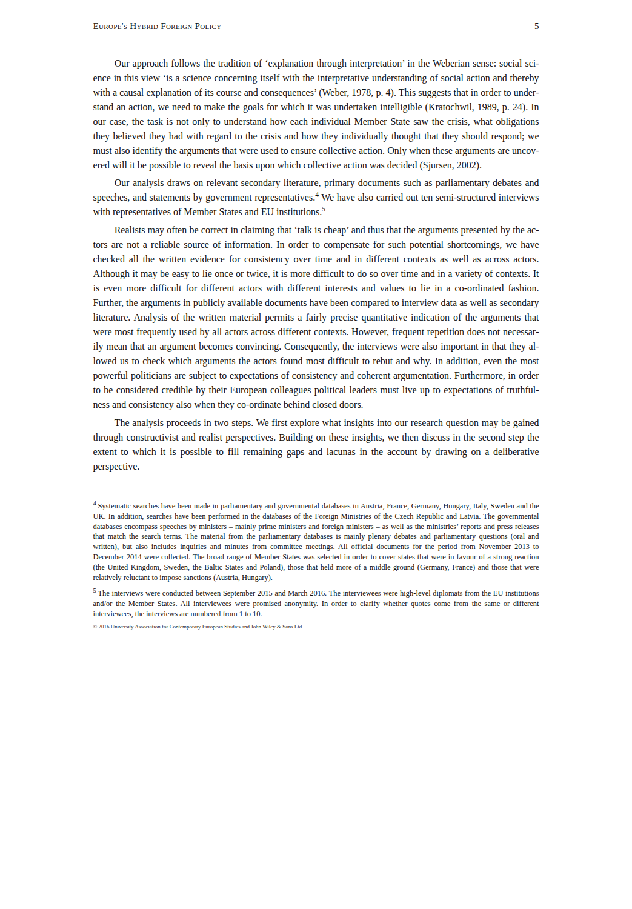Europe's Hybrid Foreign Policy 5
Our approach follows the tradition of ‘explanation through interpretation’ in the Weberian sense: social science in this view ‘is a science concerning itself with the interpretative understanding of social action and thereby with a causal explanation of its course and consequences’ (Weber, 1978, p. 4). This suggests that in order to understand an action, we need to make the goals for which it was undertaken intelligible (Kratochwil, 1989, p. 24). In our case, the task is not only to understand how each individual Member State saw the crisis, what obligations they believed they had with regard to the crisis and how they individually thought that they should respond; we must also identify the arguments that were used to ensure collective action. Only when these arguments are uncovered will it be possible to reveal the basis upon which collective action was decided (Sjursen, 2002).
Our analysis draws on relevant secondary literature, primary documents such as parliamentary debates and speeches, and statements by government representatives.4 We have also carried out ten semi-structured interviews with representatives of Member States and EU institutions.5
Realists may often be correct in claiming that ‘talk is cheap’ and thus that the arguments presented by the actors are not a reliable source of information. In order to compensate for such potential shortcomings, we have checked all the written evidence for consistency over time and in different contexts as well as across actors. Although it may be easy to lie once or twice, it is more difficult to do so over time and in a variety of contexts. It is even more difficult for different actors with different interests and values to lie in a co-ordinated fashion. Further, the arguments in publicly available documents have been compared to interview data as well as secondary literature. Analysis of the written material permits a fairly precise quantitative indication of the arguments that were most frequently used by all actors across different contexts. However, frequent repetition does not necessarily mean that an argument becomes convincing. Consequently, the interviews were also important in that they allowed us to check which arguments the actors found most difficult to rebut and why. In addition, even the most powerful politicians are subject to expectations of consistency and coherent argumentation. Furthermore, in order to be considered credible by their European colleagues political leaders must live up to expectations of truthfulness and consistency also when they co-ordinate behind closed doors.
The analysis proceeds in two steps. We first explore what insights into our research question may be gained through constructivist and realist perspectives. Building on these insights, we then discuss in the second step the extent to which it is possible to fill remaining gaps and lacunas in the account by drawing on a deliberative perspective.
4 Systematic searches have been made in parliamentary and governmental databases in Austria, France, Germany, Hungary, Italy, Sweden and the UK. In addition, searches have been performed in the databases of the Foreign Ministries of the Czech Republic and Latvia. The governmental databases encompass speeches by ministers – mainly prime ministers and foreign ministers – as well as the ministries’ reports and press releases that match the search terms. The material from the parliamentary databases is mainly plenary debates and parliamentary questions (oral and written), but also includes inquiries and minutes from committee meetings. All official documents for the period from November 2013 to December 2014 were collected. The broad range of Member States was selected in order to cover states that were in favour of a strong reaction (the United Kingdom, Sweden, the Baltic States and Poland), those that held more of a middle ground (Germany, France) and those that were relatively reluctant to impose sanctions (Austria, Hungary).
5 The interviews were conducted between September 2015 and March 2016. The interviewees were high-level diplomats from the EU institutions and/or the Member States. All interviewees were promised anonymity. In order to clarify whether quotes come from the same or different interviewees, the interviews are numbered from 1 to 10.
© 2016 University Association for Contemporary European Studies and John Wiley & Sons Ltd